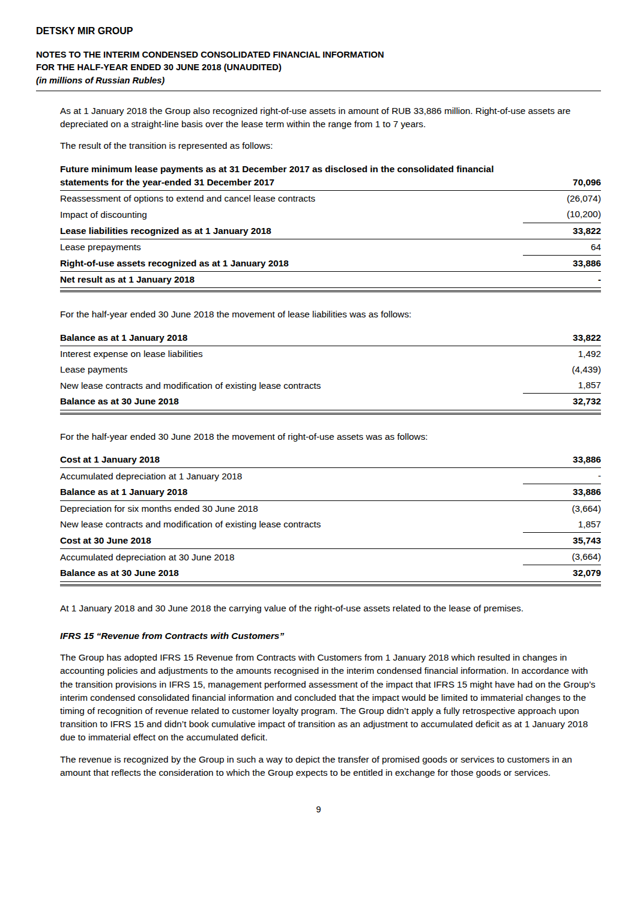DETSKY MIR GROUP
NOTES TO THE INTERIM CONDENSED CONSOLIDATED FINANCIAL INFORMATION
FOR THE HALF-YEAR ENDED 30 JUNE 2018 (UNAUDITED)
(in millions of Russian Rubles)
As at 1 January 2018 the Group also recognized right-of-use assets in amount of RUB 33,886 million. Right-of-use assets are depreciated on a straight-line basis over the lease term within the range from 1 to 7 years.
The result of the transition is represented as follows:
| Future minimum lease payments as at 31 December 2017 as disclosed in the consolidated financial statements for the year-ended 31 December 2017 | 70,096 |
| Reassessment of options to extend and cancel lease contracts | (26,074) |
| Impact of discounting | (10,200) |
| Lease liabilities recognized as at 1 January 2018 | 33,822 |
| Lease prepayments | 64 |
| Right-of-use assets recognized as at 1 January 2018 | 33,886 |
| Net result as at 1 January 2018 | - |
For the half-year ended 30 June 2018 the movement of lease liabilities was as follows:
| Balance as at 1 January 2018 | 33,822 |
| Interest expense on lease liabilities | 1,492 |
| Lease payments | (4,439) |
| New lease contracts and modification of existing lease contracts | 1,857 |
| Balance as at 30 June 2018 | 32,732 |
For the half-year ended 30 June 2018 the movement of right-of-use assets was as follows:
| Cost at 1 January 2018 | 33,886 |
| Accumulated depreciation at 1 January 2018 | - |
| Balance as at 1 January 2018 | 33,886 |
| Depreciation for six months ended 30 June 2018 | (3,664) |
| New lease contracts and modification of existing lease contracts | 1,857 |
| Cost at 30 June 2018 | 35,743 |
| Accumulated depreciation at 30 June 2018 | (3,664) |
| Balance as at 30 June 2018 | 32,079 |
At 1 January 2018 and 30 June 2018 the carrying value of the right-of-use assets related to the lease of premises.
IFRS 15 “Revenue from Contracts with Customers”
The Group has adopted IFRS 15 Revenue from Contracts with Customers from 1 January 2018 which resulted in changes in accounting policies and adjustments to the amounts recognised in the interim condensed financial information. In accordance with the transition provisions in IFRS 15, management performed assessment of the impact that IFRS 15 might have had on the Group’s interim condensed consolidated financial information and concluded that the impact would be limited to immaterial changes to the timing of recognition of revenue related to customer loyalty program. The Group didn’t apply a fully retrospective approach upon transition to IFRS 15 and didn’t book cumulative impact of transition as an adjustment to accumulated deficit as at 1 January 2018 due to immaterial effect on the accumulated deficit.
The revenue is recognized by the Group in such a way to depict the transfer of promised goods or services to customers in an amount that reflects the consideration to which the Group expects to be entitled in exchange for those goods or services.
9